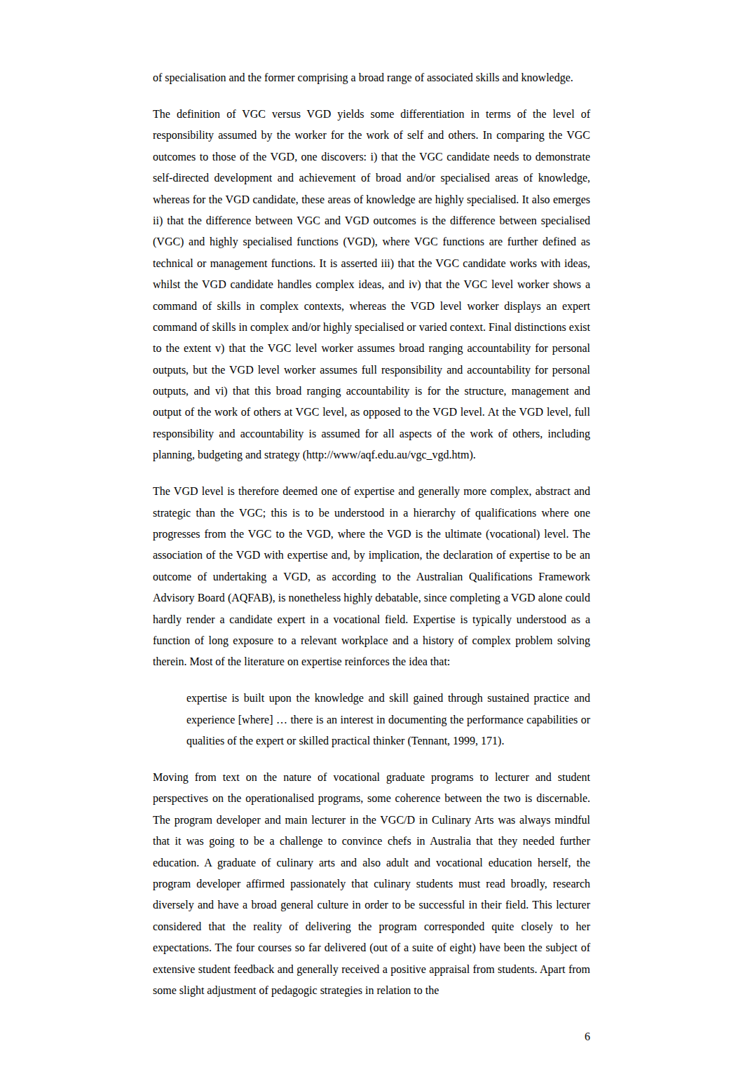of specialisation and the former comprising a broad range of associated skills and knowledge.
The definition of VGC versus VGD yields some differentiation in terms of the level of responsibility assumed by the worker for the work of self and others. In comparing the VGC outcomes to those of the VGD, one discovers: i) that the VGC candidate needs to demonstrate self-directed development and achievement of broad and/or specialised areas of knowledge, whereas for the VGD candidate, these areas of knowledge are highly specialised. It also emerges ii) that the difference between VGC and VGD outcomes is the difference between specialised (VGC) and highly specialised functions (VGD), where VGC functions are further defined as technical or management functions. It is asserted iii) that the VGC candidate works with ideas, whilst the VGD candidate handles complex ideas, and iv) that the VGC level worker shows a command of skills in complex contexts, whereas the VGD level worker displays an expert command of skills in complex and/or highly specialised or varied context. Final distinctions exist to the extent v) that the VGC level worker assumes broad ranging accountability for personal outputs, but the VGD level worker assumes full responsibility and accountability for personal outputs, and vi) that this broad ranging accountability is for the structure, management and output of the work of others at VGC level, as opposed to the VGD level. At the VGD level, full responsibility and accountability is assumed for all aspects of the work of others, including planning, budgeting and strategy (http://www/aqf.edu.au/vgc_vgd.htm).
The VGD level is therefore deemed one of expertise and generally more complex, abstract and strategic than the VGC; this is to be understood in a hierarchy of qualifications where one progresses from the VGC to the VGD, where the VGD is the ultimate (vocational) level. The association of the VGD with expertise and, by implication, the declaration of expertise to be an outcome of undertaking a VGD, as according to the Australian Qualifications Framework Advisory Board (AQFAB), is nonetheless highly debatable, since completing a VGD alone could hardly render a candidate expert in a vocational field. Expertise is typically understood as a function of long exposure to a relevant workplace and a history of complex problem solving therein. Most of the literature on expertise reinforces the idea that:
expertise is built upon the knowledge and skill gained through sustained practice and experience [where] … there is an interest in documenting the performance capabilities or qualities of the expert or skilled practical thinker (Tennant, 1999, 171).
Moving from text on the nature of vocational graduate programs to lecturer and student perspectives on the operationalised programs, some coherence between the two is discernable. The program developer and main lecturer in the VGC/D in Culinary Arts was always mindful that it was going to be a challenge to convince chefs in Australia that they needed further education. A graduate of culinary arts and also adult and vocational education herself, the program developer affirmed passionately that culinary students must read broadly, research diversely and have a broad general culture in order to be successful in their field. This lecturer considered that the reality of delivering the program corresponded quite closely to her expectations. The four courses so far delivered (out of a suite of eight) have been the subject of extensive student feedback and generally received a positive appraisal from students. Apart from some slight adjustment of pedagogic strategies in relation to the
6